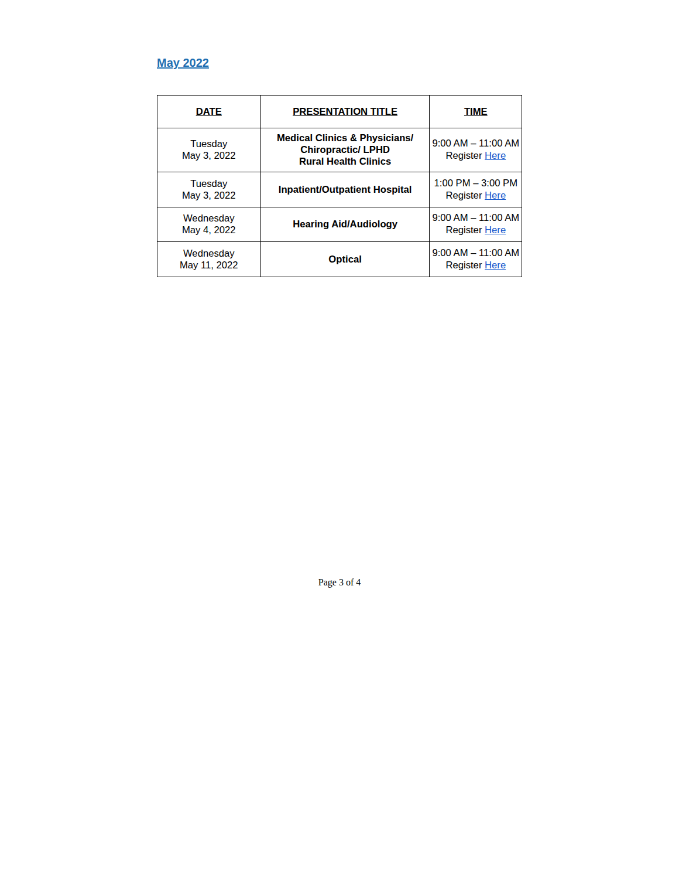May 2022
| DATE | PRESENTATION TITLE | TIME |
| --- | --- | --- |
| Tuesday May 3, 2022 | Medical Clinics & Physicians/ Chiropractic/ LPHD Rural Health Clinics | 9:00 AM – 11:00 AM Register Here |
| Tuesday May 3, 2022 | Inpatient/Outpatient Hospital | 1:00 PM – 3:00 PM Register Here |
| Wednesday May 4, 2022 | Hearing Aid/Audiology | 9:00 AM – 11:00 AM Register Here |
| Wednesday May 11, 2022 | Optical | 9:00 AM – 11:00 AM Register Here |
Page 3 of 4